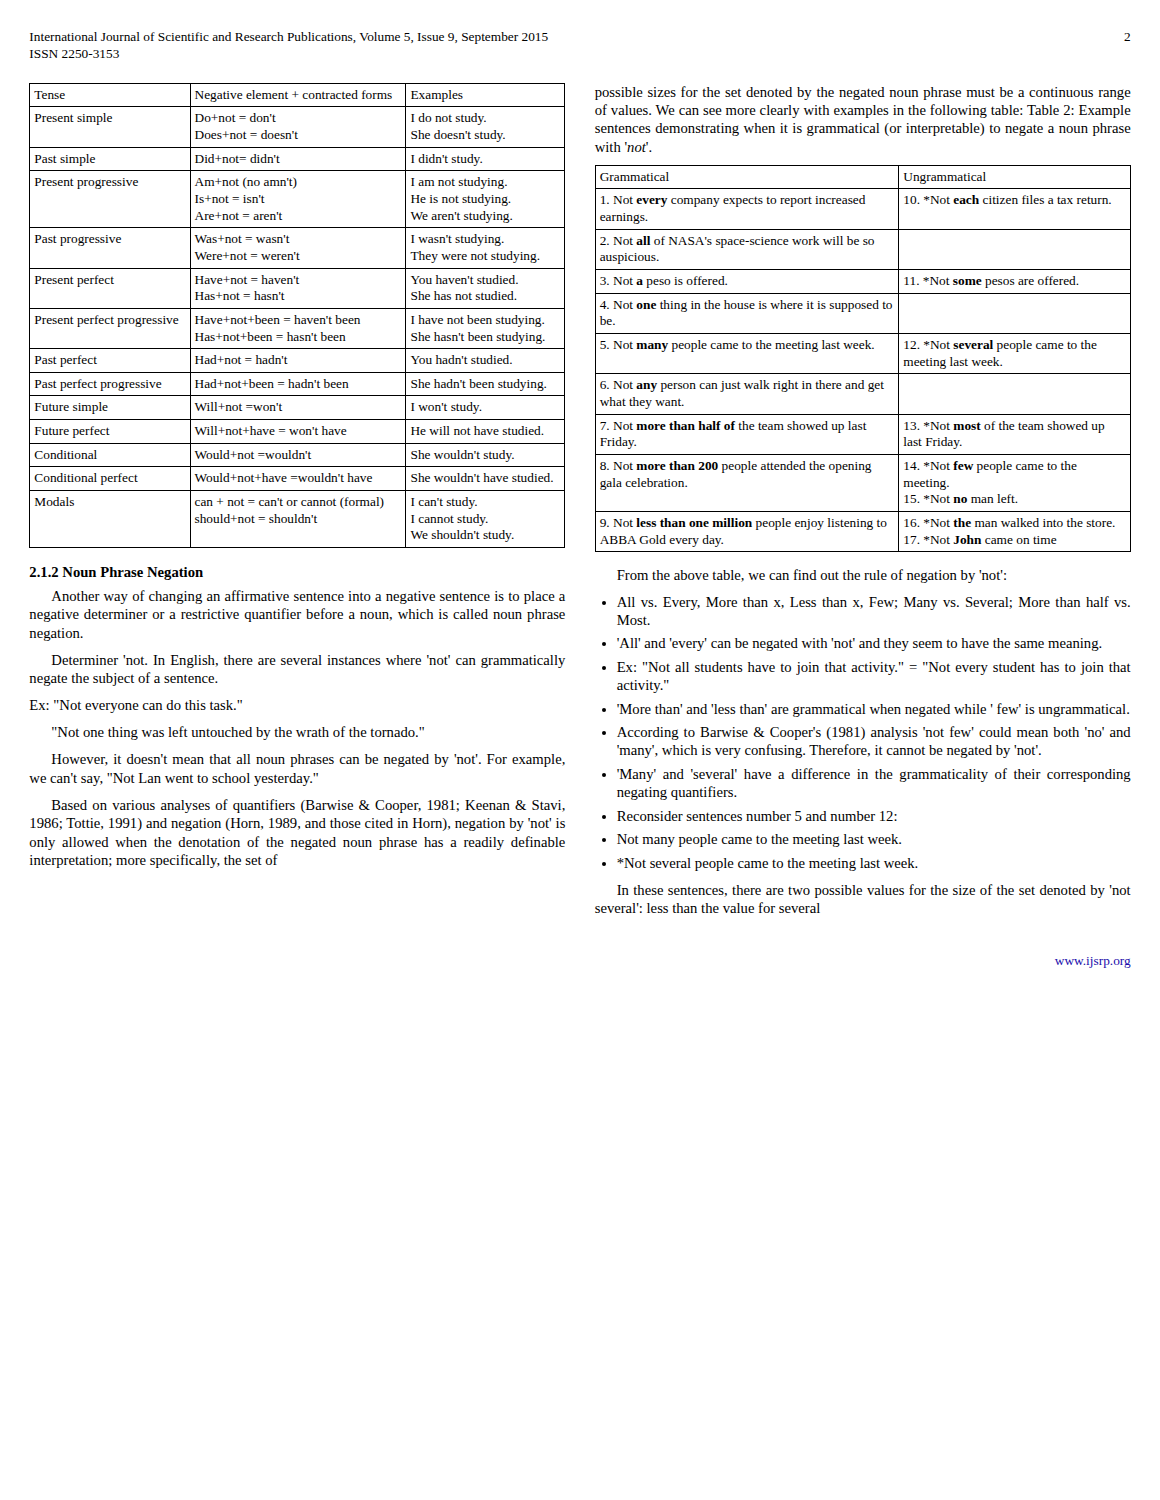International Journal of Scientific and Research Publications, Volume 5, Issue 9, September 2015
ISSN 2250-3153
2
| Tense | Negative element + contracted forms | Examples |
| Present simple | Do+not = don't Does+not = doesn't | I do not study. She doesn't study. |
| Past simple | Did+not= didn't | I didn't study. |
| Present progressive | Am+not (no amn't) Is+not = isn't Are+not = aren't | I am not studying. He is not studying. We aren't studying. |
| Past progressive | Was+not = wasn't Were+not = weren't | I wasn't studying. They were not studying. |
| Present perfect | Have+not = haven't Has+not = hasn't | You haven't studied. She has not studied. |
| Present perfect progressive | Have+not+been = haven't been Has+not+been = hasn't been | I have not been studying. She hasn't been studying. |
| Past perfect | Had+not = hadn't | You hadn't studied. |
| Past perfect progressive | Had+not+been = hadn't been | She hadn't been studying. |
| Future simple | Will+not =won't | I won't study. |
| Future perfect | Will+not+have = won't have | He will not have studied. |
| Conditional | Would+not =wouldn't | She wouldn't study. |
| Conditional perfect | Would+not+have =wouldn't have | She wouldn't have studied. |
| Modals | can + not = can't or cannot (formal) should+not = shouldn't | I can't study. I cannot study. We shouldn't study. |
2.1.2 Noun Phrase Negation
Another way of changing an affirmative sentence into a negative sentence is to place a negative determiner or a restrictive quantifier before a noun, which is called noun phrase negation.
Determiner 'not. In English, there are several instances where 'not' can grammatically negate the subject of a sentence.
Ex: "Not everyone can do this task."
"Not one thing was left untouched by the wrath of the tornado."
However, it doesn't mean that all noun phrases can be negated by 'not'. For example, we can't say, "Not Lan went to school yesterday."
Based on various analyses of quantifiers (Barwise & Cooper, 1981; Keenan & Stavi, 1986; Tottie, 1991) and negation (Horn, 1989, and those cited in Horn), negation by 'not' is only allowed when the denotation of the negated noun phrase has a readily definable interpretation; more specifically, the set of
possible sizes for the set denoted by the negated noun phrase must be a continuous range of values. We can see more clearly with examples in the following table: Table 2: Example sentences demonstrating when it is grammatical (or interpretable) to negate a noun phrase with 'not'.
| Grammatical | Ungrammatical |
| 1. Not every company expects to report increased earnings. | 10. *Not each citizen files a tax return. |
| 2. Not all of NASA's space-science work will be so auspicious. | |
| 3. Not a peso is offered. | 11. *Not some pesos are offered. |
| 4. Not one thing in the house is where it is supposed to be. | |
| 5. Not many people came to the meeting last week. | 12. *Not several people came to the meeting last week. |
| 6. Not any person can just walk right in there and get what they want. | |
| 7. Not more than half of the team showed up last Friday. | 13. *Not most of the team showed up last Friday. |
| 8. Not more than 200 people attended the opening gala celebration. | 14. *Not few people came to the meeting. 15. *Not no man left. |
| 9. Not less than one million people enjoy listening to ABBA Gold every day. | 16. *Not the man walked into the store. 17. *Not John came on time |
From the above table, we can find out the rule of negation by 'not':
All vs. Every, More than x, Less than x, Few; Many vs. Several; More than half vs. Most.
'All' and 'every' can be negated with 'not' and they seem to have the same meaning.
Ex: "Not all students have to join that activity." = "Not every student has to join that activity."
'More than' and 'less than' are grammatical when negated while ' few' is ungrammatical.
According to Barwise & Cooper's (1981) analysis 'not few' could mean both 'no' and 'many', which is very confusing. Therefore, it cannot be negated by 'not'.
'Many' and 'several' have a difference in the grammaticality of their corresponding negating quantifiers.
Reconsider sentences number 5 and number 12:
Not many people came to the meeting last week.
*Not several people came to the meeting last week.
In these sentences, there are two possible values for the size of the set denoted by 'not several': less than the value for several
www.ijsrp.org